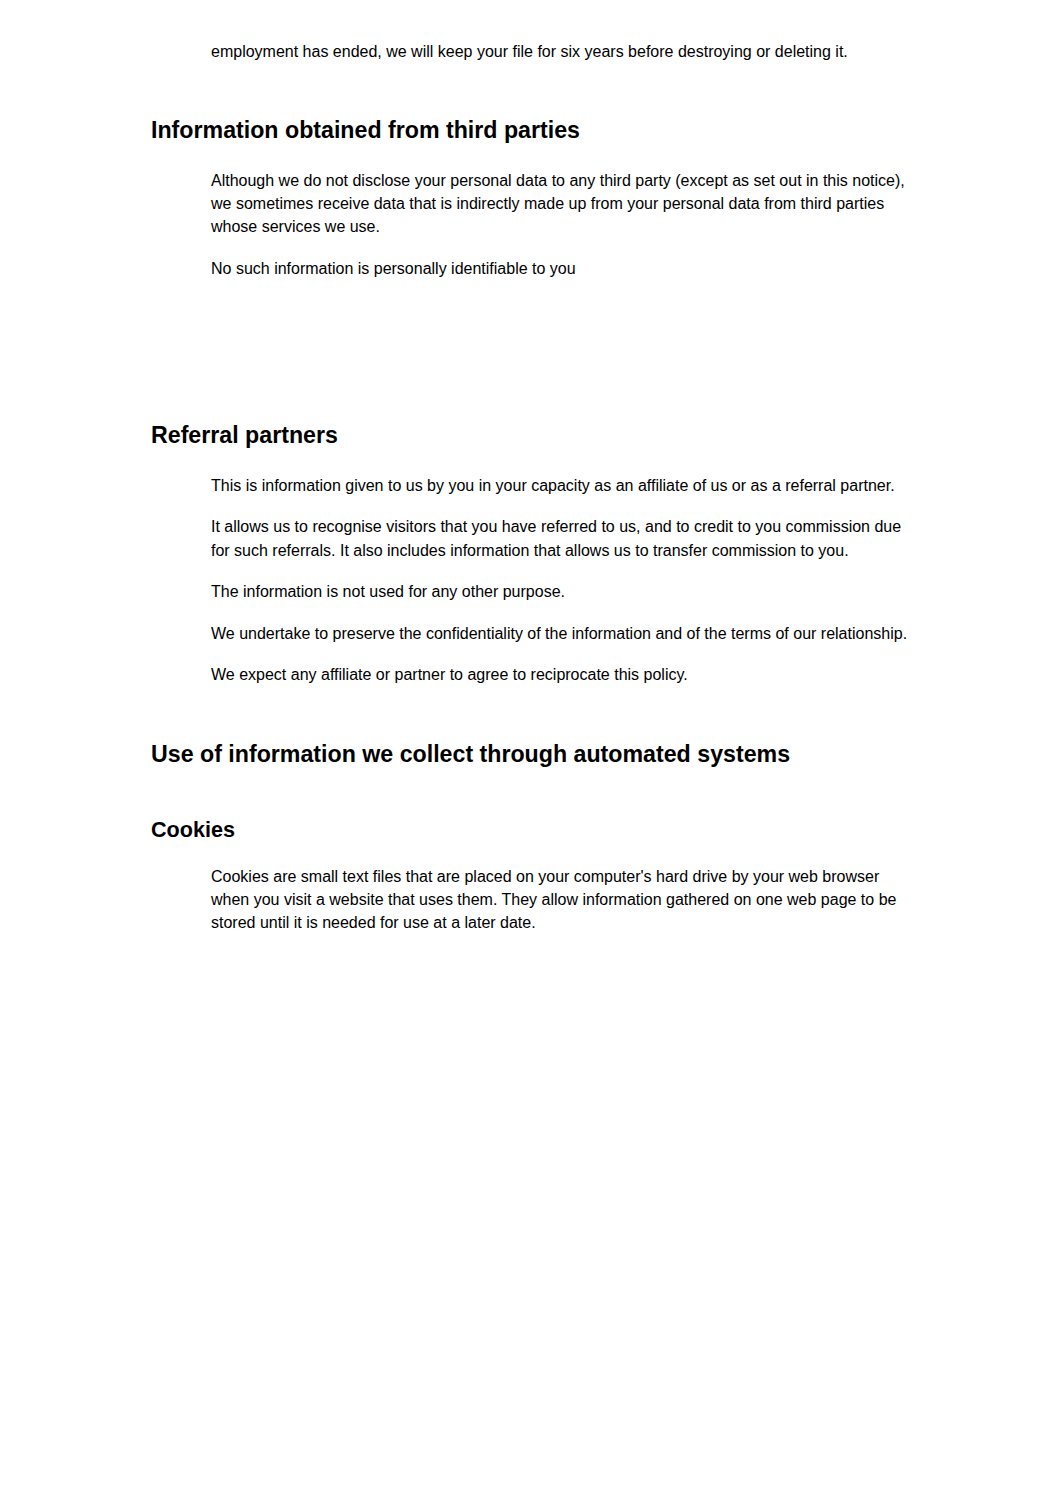employment has ended, we will keep your file for six years before destroying or deleting it.
Information obtained from third parties
Although we do not disclose your personal data to any third party (except as set out in this notice), we sometimes receive data that is indirectly made up from your personal data from third parties whose services we use.
No such information is personally identifiable to you
Referral partners
This is information given to us by you in your capacity as an affiliate of us or as a referral partner.
It allows us to recognise visitors that you have referred to us, and to credit to you commission due for such referrals. It also includes information that allows us to transfer commission to you.
The information is not used for any other purpose.
We undertake to preserve the confidentiality of the information and of the terms of our relationship.
We expect any affiliate or partner to agree to reciprocate this policy.
Use of information we collect through automated systems
Cookies
Cookies are small text files that are placed on your computer's hard drive by your web browser when you visit a website that uses them. They allow information gathered on one web page to be stored until it is needed for use at a later date.